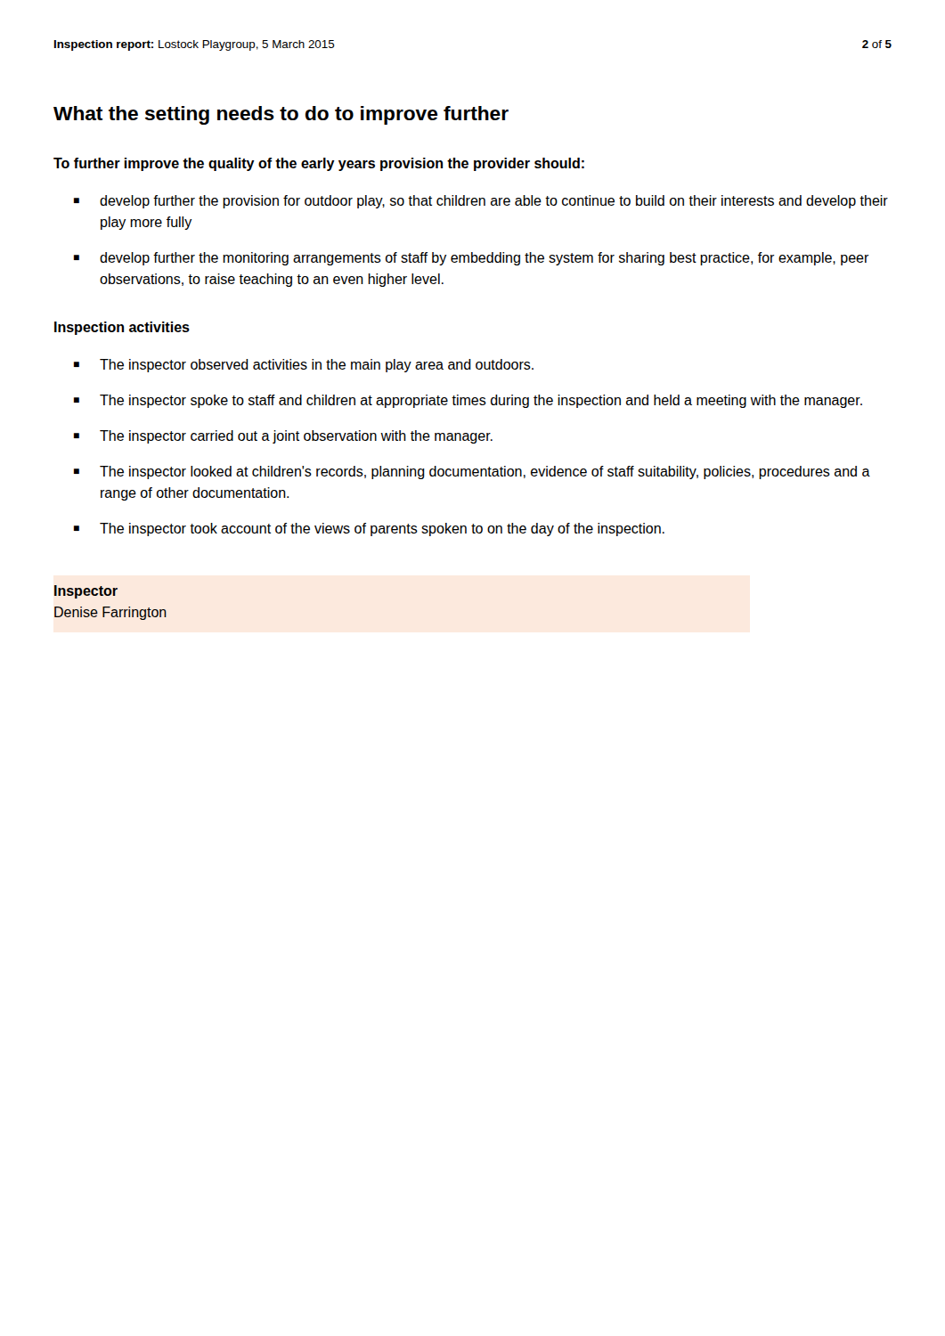Inspection report: Lostock Playgroup, 5 March 2015
2 of 5
What the setting needs to do to improve further
To further improve the quality of the early years provision the provider should:
develop further the provision for outdoor play, so that children are able to continue to build on their interests and develop their play more fully
develop further the monitoring arrangements of staff by embedding the system for sharing best practice, for example, peer observations, to raise teaching to an even higher level.
Inspection activities
The inspector observed activities in the main play area and outdoors.
The inspector spoke to staff and children at appropriate times during the inspection and held a meeting with the manager.
The inspector carried out a joint observation with the manager.
The inspector looked at children's records, planning documentation, evidence of staff suitability, policies, procedures and a range of other documentation.
The inspector took account of the views of parents spoken to on the day of the inspection.
Inspector
Denise Farrington